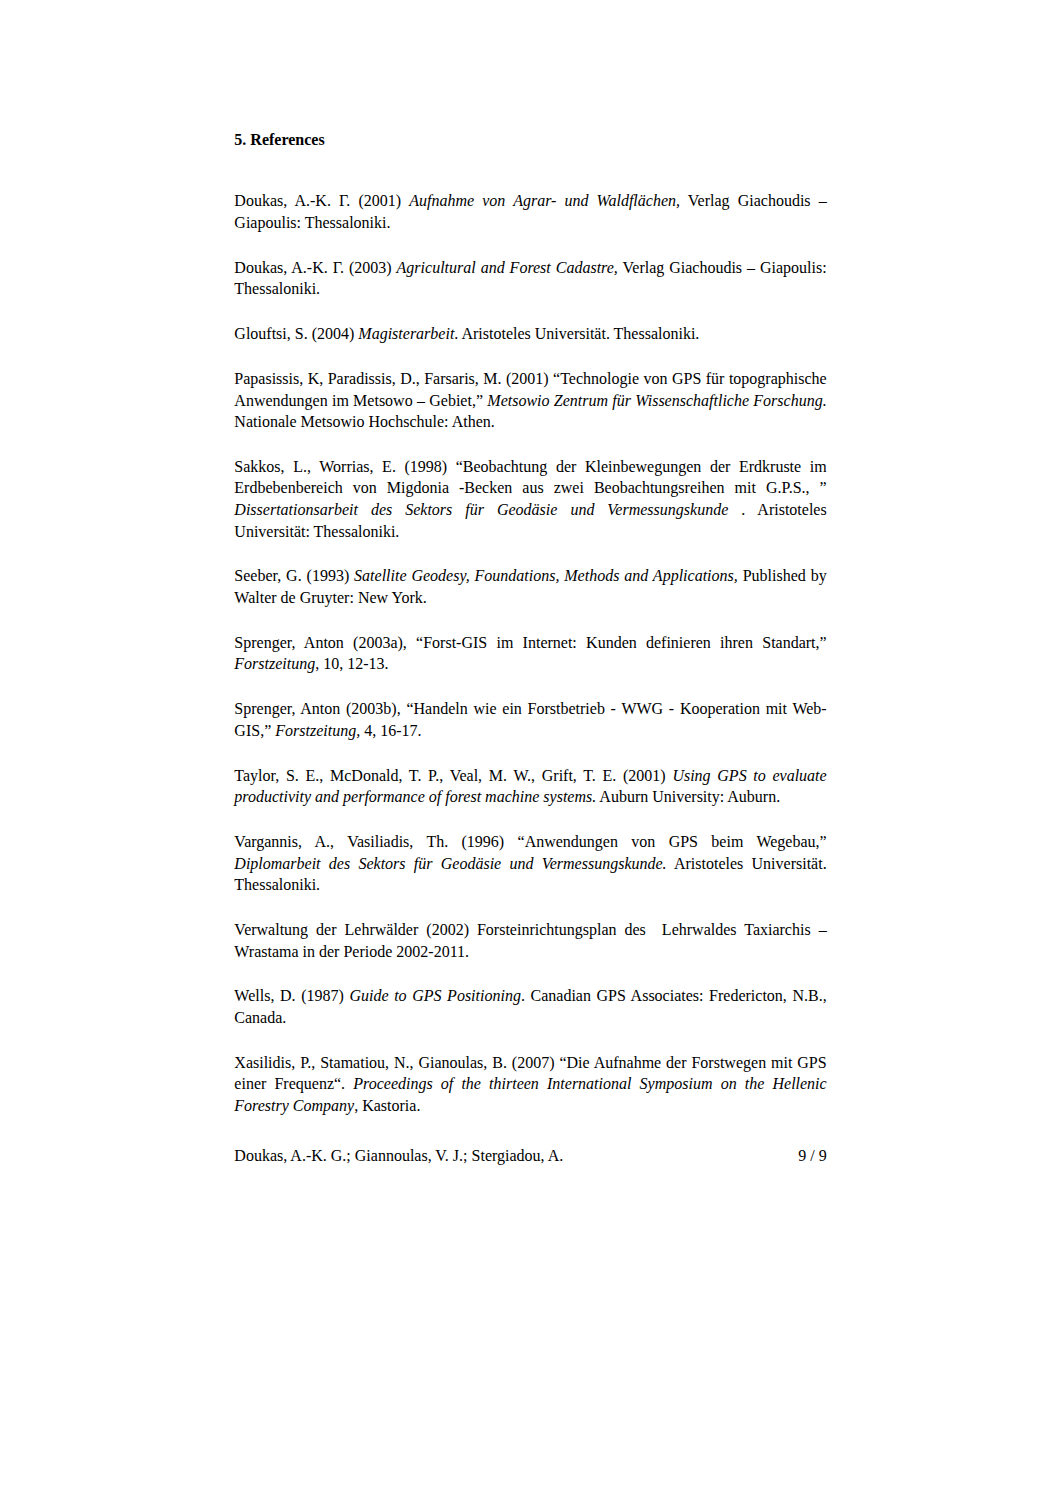5. References
Doukas, A.-K. Γ. (2001) Aufnahme von Agrar- und Waldflächen, Verlag Giachoudis – Giapoulis: Thessaloniki.
Doukas, A.-K. Γ. (2003) Agricultural and Forest Cadastre, Verlag Giachoudis – Giapoulis: Thessaloniki.
Glouftsi, S. (2004) Magisterarbeit. Aristoteles Universität. Thessaloniki.
Papasissis, K, Paradissis, D., Farsaris, M. (2001) “Technologie von GPS für topographische Anwendungen im Metsowo – Gebiet,” Metsowio Zentrum für Wissenschaftliche Forschung. Nationale Metsowio Hochschule: Athen.
Sakkos, L., Worrias, E. (1998) “Beobachtung der Kleinbewegungen der Erdkruste im Erdbebenbereich von Migdonia -Becken aus zwei Beobachtungsreihen mit G.P.S., ” Dissertationsarbeit des Sektors für Geodäsie und Vermessungskunde . Aristoteles Universität: Thessaloniki.
Seeber, G. (1993) Satellite Geodesy, Foundations, Methods and Applications, Published by Walter de Gruyter: New York.
Sprenger, Anton (2003a), “Forst-GIS im Internet: Kunden definieren ihren Standart,” Forstzeitung, 10, 12-13.
Sprenger, Anton (2003b), “Handeln wie ein Forstbetrieb - WWG - Kooperation mit Web-GIS,” Forstzeitung, 4, 16-17.
Taylor, S. E., McDonald, T. P., Veal, M. W., Grift, T. E. (2001) Using GPS to evaluate productivity and performance of forest machine systems. Auburn University: Auburn.
Vargannis, A., Vasiliadis, Th. (1996) “Anwendungen von GPS beim Wegebau,” Diplomarbeit des Sektors für Geodäsie und Vermessungskunde. Aristoteles Universität. Thessaloniki.
Verwaltung der Lehrwälder (2002) Forsteinrichtungsplan des Lehrwaldes Taxiarchis – Wrastama in der Periode 2002-2011.
Wells, D. (1987) Guide to GPS Positioning. Canadian GPS Associates: Fredericton, N.B., Canada.
Xasilidis, P., Stamatiou, N., Gianoulas, B. (2007) “Die Aufnahme der Forstwegen mit GPS einer Frequenz“. Proceedings of the thirteen International Symposium on the Hellenic Forestry Company, Kastoria.
Doukas, A.-K. G.; Giannoulas, V. J.; Stergiadou, A. 9 / 9